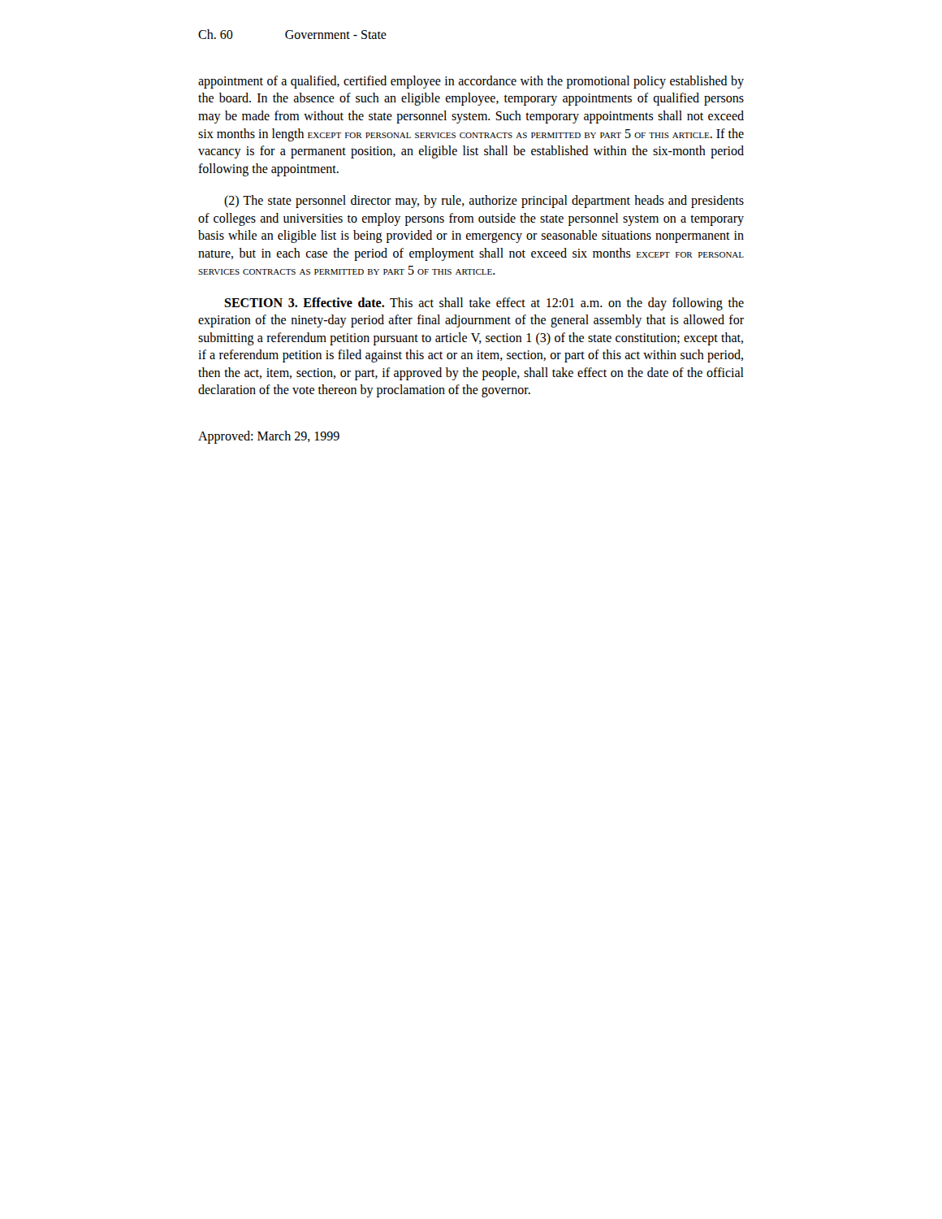Ch. 60 Government - State
appointment of a qualified, certified employee in accordance with the promotional policy established by the board. In the absence of such an eligible employee, temporary appointments of qualified persons may be made from without the state personnel system. Such temporary appointments shall not exceed six months in length except for personal services contracts as permitted by part 5 of this article. If the vacancy is for a permanent position, an eligible list shall be established within the six-month period following the appointment.
(2) The state personnel director may, by rule, authorize principal department heads and presidents of colleges and universities to employ persons from outside the state personnel system on a temporary basis while an eligible list is being provided or in emergency or seasonable situations nonpermanent in nature, but in each case the period of employment shall not exceed six months except for personal services contracts as permitted by part 5 of this article.
SECTION 3. Effective date. This act shall take effect at 12:01 a.m. on the day following the expiration of the ninety-day period after final adjournment of the general assembly that is allowed for submitting a referendum petition pursuant to article V, section 1 (3) of the state constitution; except that, if a referendum petition is filed against this act or an item, section, or part of this act within such period, then the act, item, section, or part, if approved by the people, shall take effect on the date of the official declaration of the vote thereon by proclamation of the governor.
Approved: March 29, 1999